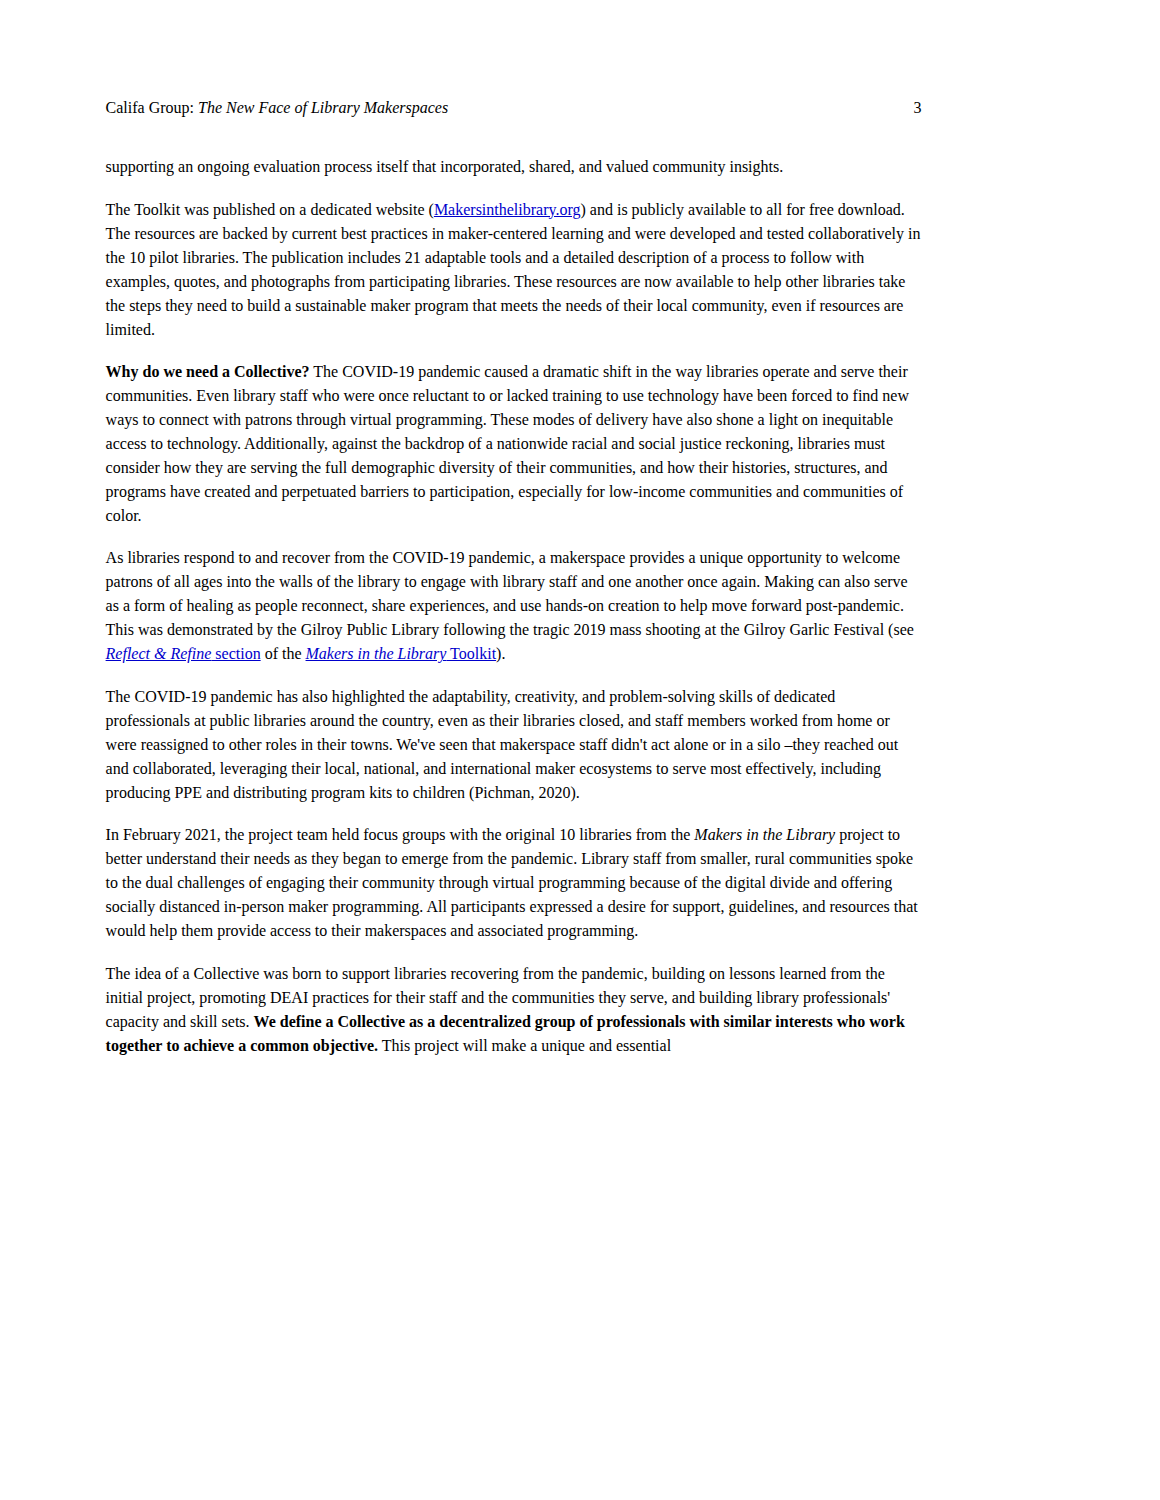Califa Group: The New Face of Library Makerspaces 3
supporting an ongoing evaluation process itself that incorporated, shared, and valued community insights.
The Toolkit was published on a dedicated website (Makersinthelibrary.org) and is publicly available to all for free download. The resources are backed by current best practices in maker-centered learning and were developed and tested collaboratively in the 10 pilot libraries. The publication includes 21 adaptable tools and a detailed description of a process to follow with examples, quotes, and photographs from participating libraries. These resources are now available to help other libraries take the steps they need to build a sustainable maker program that meets the needs of their local community, even if resources are limited.
Why do we need a Collective? The COVID-19 pandemic caused a dramatic shift in the way libraries operate and serve their communities. Even library staff who were once reluctant to or lacked training to use technology have been forced to find new ways to connect with patrons through virtual programming. These modes of delivery have also shone a light on inequitable access to technology. Additionally, against the backdrop of a nationwide racial and social justice reckoning, libraries must consider how they are serving the full demographic diversity of their communities, and how their histories, structures, and programs have created and perpetuated barriers to participation, especially for low-income communities and communities of color.
As libraries respond to and recover from the COVID-19 pandemic, a makerspace provides a unique opportunity to welcome patrons of all ages into the walls of the library to engage with library staff and one another once again. Making can also serve as a form of healing as people reconnect, share experiences, and use hands-on creation to help move forward post-pandemic. This was demonstrated by the Gilroy Public Library following the tragic 2019 mass shooting at the Gilroy Garlic Festival (see Reflect & Refine section of the Makers in the Library Toolkit).
The COVID-19 pandemic has also highlighted the adaptability, creativity, and problem-solving skills of dedicated professionals at public libraries around the country, even as their libraries closed, and staff members worked from home or were reassigned to other roles in their towns. We've seen that makerspace staff didn't act alone or in a silo –they reached out and collaborated, leveraging their local, national, and international maker ecosystems to serve most effectively, including producing PPE and distributing program kits to children (Pichman, 2020).
In February 2021, the project team held focus groups with the original 10 libraries from the Makers in the Library project to better understand their needs as they began to emerge from the pandemic. Library staff from smaller, rural communities spoke to the dual challenges of engaging their community through virtual programming because of the digital divide and offering socially distanced in-person maker programming. All participants expressed a desire for support, guidelines, and resources that would help them provide access to their makerspaces and associated programming.
The idea of a Collective was born to support libraries recovering from the pandemic, building on lessons learned from the initial project, promoting DEAI practices for their staff and the communities they serve, and building library professionals' capacity and skill sets. We define a Collective as a decentralized group of professionals with similar interests who work together to achieve a common objective. This project will make a unique and essential